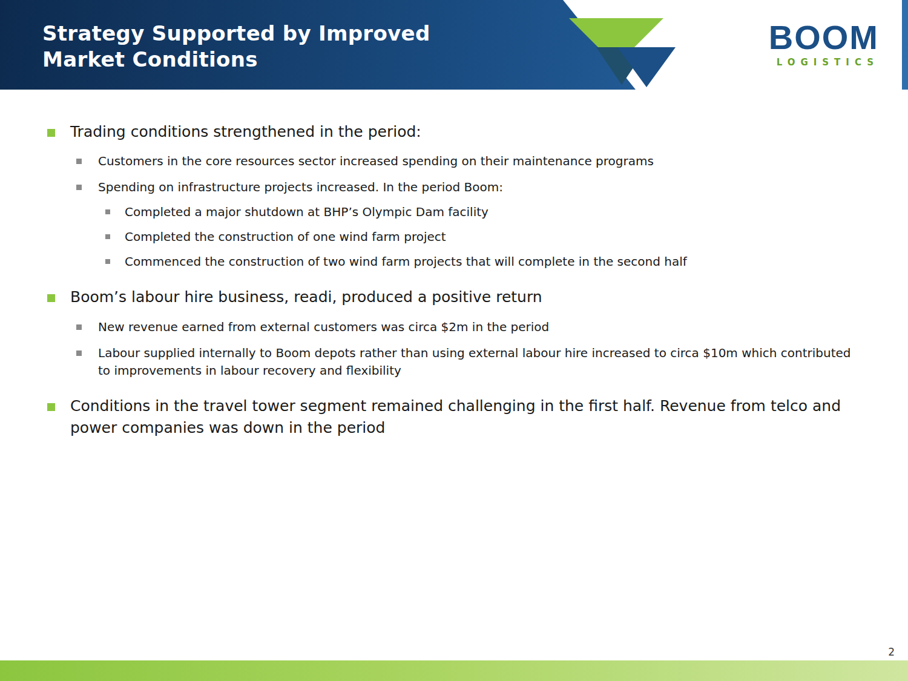Strategy Supported by Improved
Market Conditions
BOOM
LOGISTICS
Trading conditions strengthened in the period:
Customers in the core resources sector increased spending on their maintenance programs
Spending on infrastructure projects increased. In the period Boom:
Completed a major shutdown at BHP’s Olympic Dam facility
Completed the construction of one wind farm project
Commenced the construction of two wind farm projects that will complete in the second half
Boom’s labour hire business, readi, produced a positive return
New revenue earned from external customers was circa $2m in the period
Labour supplied internally to Boom depots rather than using external labour hire increased to circa $10m which contributed to improvements in labour recovery and flexibility
Conditions in the travel tower segment remained challenging in the first half. Revenue from telco and power companies was down in the period
2